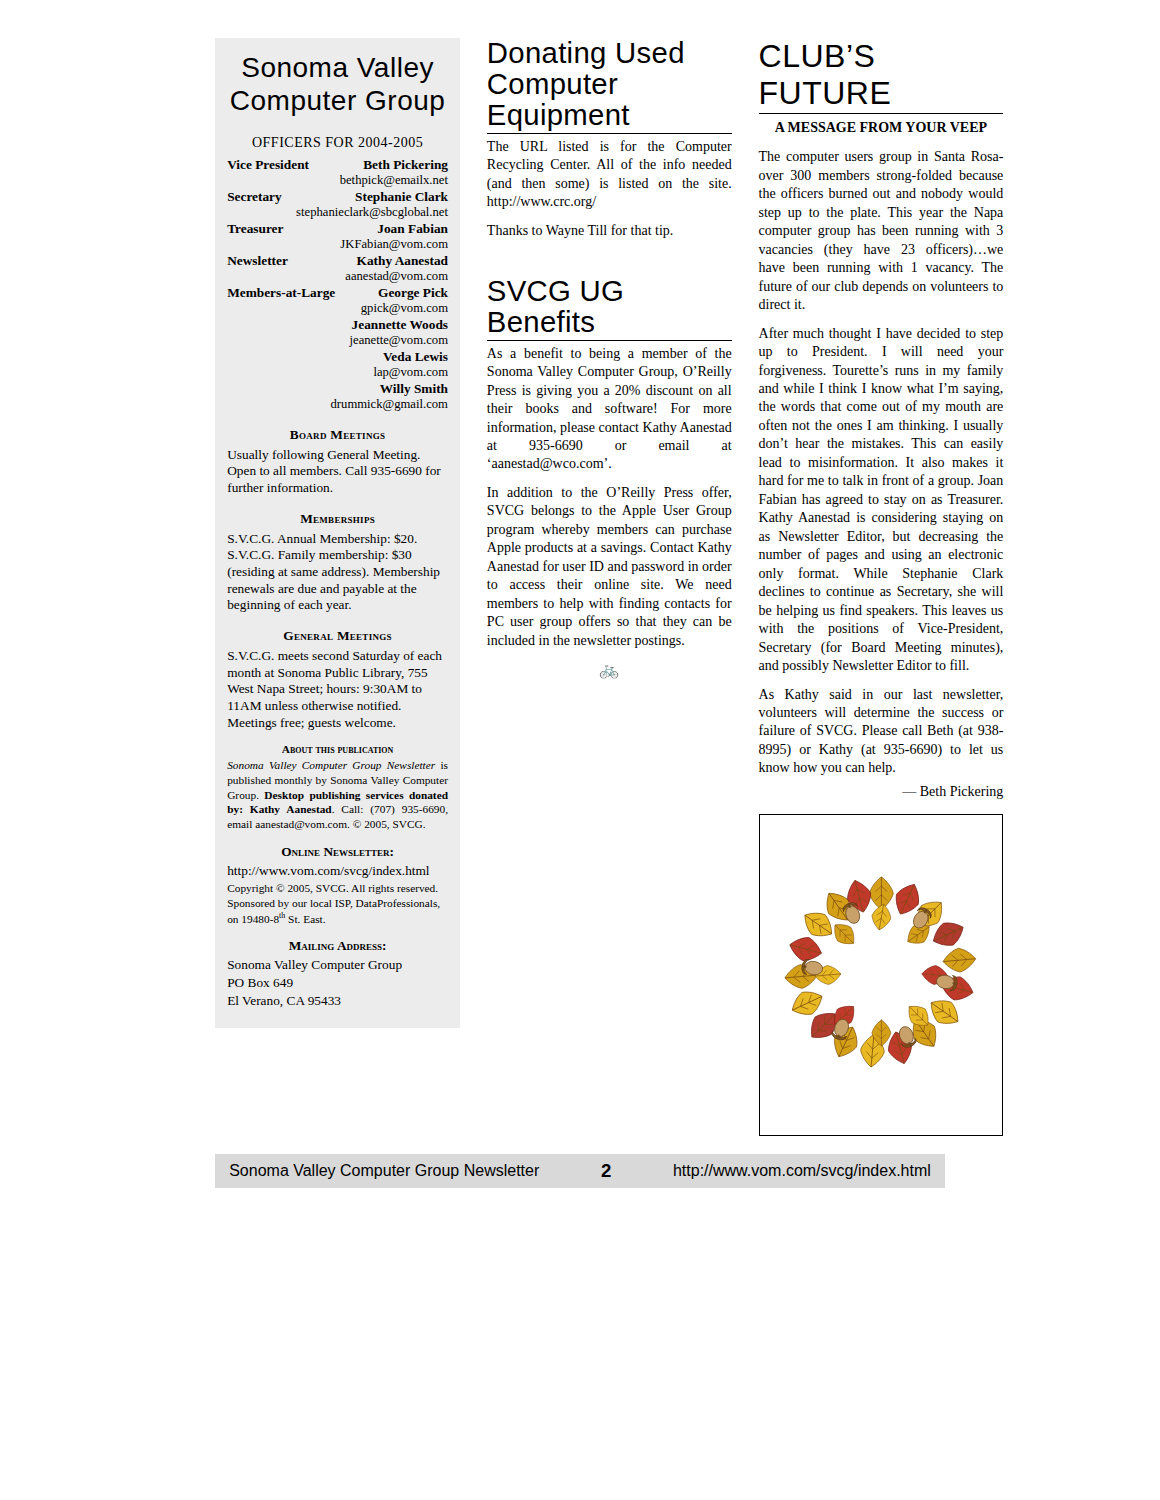Sonoma Valley
Computer Group
OFFICERS FOR 2004-2005
| Vice President | Beth Pickering |
| bethpick@emailx.net |
| Secretary | Stephanie Clark |
| stephanieclark@sbcglobal.net |
| Treasurer | Joan Fabian |
| JKFabian@vom.com |
| Newsletter | Kathy Aanestad |
| aanestad@vom.com |
| Members-at-Large | George Pick |
| gpick@vom.com |
| Jeannette Woods |
| jeanette@vom.com |
| Veda Lewis |
| lap@vom.com |
| Willy Smith |
| drummick@gmail.com |
Board Meetings
Usually following General Meeting. Open to all members. Call 935-6690 for further information.
Memberships
S.V.C.G. Annual Membership: $20.
S.V.C.G. Family membership: $30 (residing at same address). Membership renewals are due and payable at the beginning of each year.
General Meetings
S.V.C.G. meets second Saturday of each month at Sonoma Public Library, 755 West Napa Street; hours: 9:30AM to 11AM unless otherwise notified. Meetings free; guests welcome.
About this publication
Sonoma Valley Computer Group Newsletter is published monthly by Sonoma Valley Computer Group. Desktop publishing services donated by: Kathy Aanestad. Call: (707) 935-6690, email aanestad@vom.com. © 2005, SVCG.
Online Newsletter:
http://www.vom.com/svcg/index.html
Copyright © 2005, SVCG. All rights reserved. Sponsored by our local ISP, DataProfessionals, on 19480-8th St. East.
Mailing Address:
Sonoma Valley Computer Group
PO Box 649
El Verano, CA 95433
Donating Used Computer Equipment
The URL listed is for the Computer Recycling Center. All of the info needed (and then some) is listed on the site. http://www.crc.org/
Thanks to Wayne Till for that tip.
SVCG UG Benefits
As a benefit to being a member of the Sonoma Valley Computer Group, O’Reilly Press is giving you a 20% discount on all their books and software! For more information, please contact Kathy Aanestad at 935-6690 or email at ‘aanestad@wco.com’.
In addition to the O’Reilly Press offer, SVCG belongs to the Apple User Group program whereby members can purchase Apple products at a savings. Contact Kathy Aanestad for user ID and password in order to access their online site. We need members to help with finding contacts for PC user group offers so that they can be included in the newsletter postings.
🚲
CLUB’S FUTURE
A MESSAGE FROM YOUR VEEP
The computer users group in Santa Rosa-over 300 members strong-folded because the officers burned out and nobody would step up to the plate. This year the Napa computer group has been running with 3 vacancies (they have 23 officers)…we have been running with 1 vacancy. The future of our club depends on volunteers to direct it.
After much thought I have decided to step up to President. I will need your forgiveness. Tourette’s runs in my family and while I think I know what I’m saying, the words that come out of my mouth are often not the ones I am thinking. I usually don’t hear the mistakes. This can easily lead to misinformation. It also makes it hard for me to talk in front of a group. Joan Fabian has agreed to stay on as Treasurer. Kathy Aanestad is considering staying on as Newsletter Editor, but decreasing the number of pages and using an electronic only format. While Stephanie Clark declines to continue as Secretary, she will be helping us find speakers. This leaves us with the positions of Vice-President, Secretary (for Board Meeting minutes), and possibly Newsletter Editor to fill.
As Kathy said in our last newsletter, volunteers will determine the success or failure of SVCG. Please call Beth (at 938-8995) or Kathy (at 935-6690) to let us know how you can help.
— Beth Pickering
Sonoma Valley Computer Group Newsletter 2 http://www.vom.com/svcg/index.html